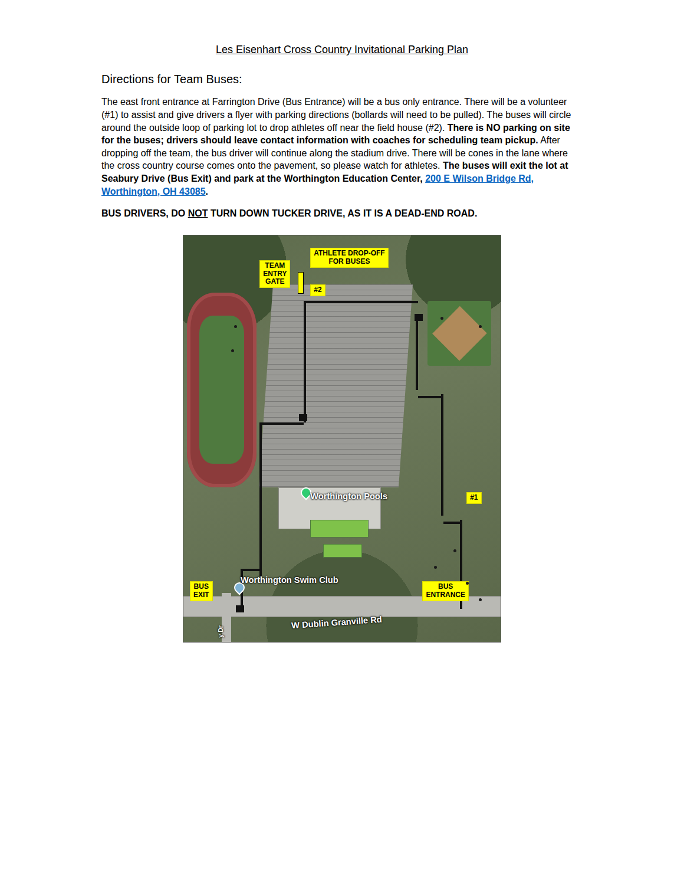Les Eisenhart Cross Country Invitational Parking Plan
Directions for Team Buses:
The east front entrance at Farrington Drive (Bus Entrance) will be a bus only entrance. There will be a volunteer (#1) to assist and give drivers a flyer with parking directions (bollards will need to be pulled). The buses will circle around the outside loop of parking lot to drop athletes off near the field house (#2). There is NO parking on site for the buses; drivers should leave contact information with coaches for scheduling team pickup. After dropping off the team, the bus driver will continue along the stadium drive. There will be cones in the lane where the cross country course comes onto the pavement, so please watch for athletes. The buses will exit the lot at Seabury Drive (Bus Exit) and park at the Worthington Education Center, 200 E Wilson Bridge Rd, Worthington, OH 43085.
BUS DRIVERS, DO NOT TURN DOWN TUCKER DRIVE, AS IT IS A DEAD-END ROAD.
TEAM
ENTRY
GATE
ATHLETE DROP-OFF
FOR BUSES
#2
#1
BUS
EXIT
BUS
ENTRANCE
Worthington Pools
Worthington Swim Club
W Dublin Granville Rd
y Dr